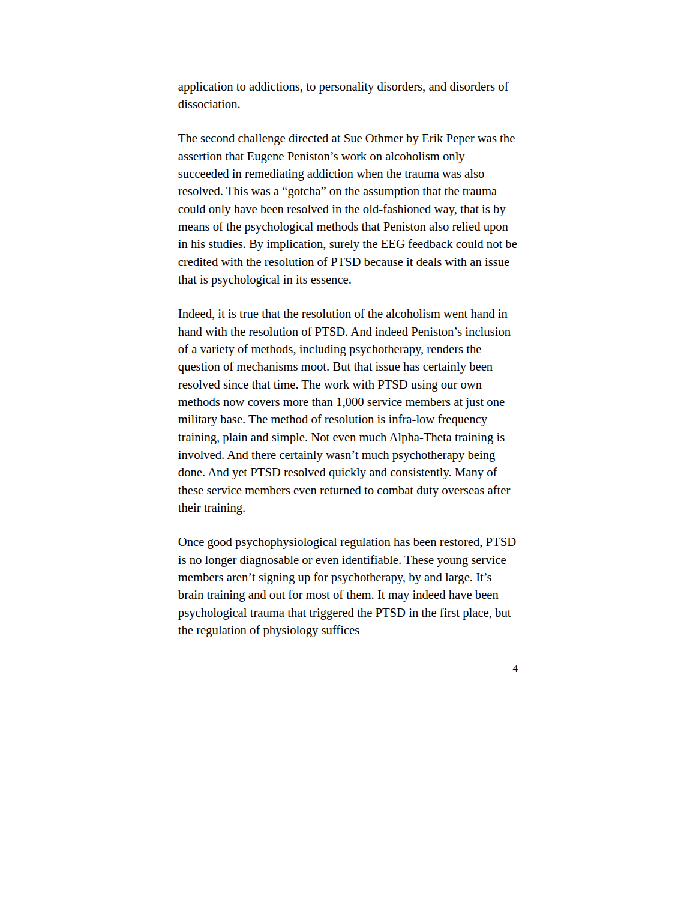application to addictions, to personality disorders, and disorders of dissociation.
The second challenge directed at Sue Othmer by Erik Peper was the assertion that Eugene Peniston’s work on alcoholism only succeeded in remediating addiction when the trauma was also resolved. This was a “gotcha” on the assumption that the trauma could only have been resolved in the old-fashioned way, that is by means of the psychological methods that Peniston also relied upon in his studies. By implication, surely the EEG feedback could not be credited with the resolution of PTSD because it deals with an issue that is psychological in its essence.
Indeed, it is true that the resolution of the alcoholism went hand in hand with the resolution of PTSD. And indeed Peniston’s inclusion of a variety of methods, including psychotherapy, renders the question of mechanisms moot. But that issue has certainly been resolved since that time. The work with PTSD using our own methods now covers more than 1,000 service members at just one military base. The method of resolution is infra-low frequency training, plain and simple. Not even much Alpha-Theta training is involved. And there certainly wasn’t much psychotherapy being done. And yet PTSD resolved quickly and consistently. Many of these service members even returned to combat duty overseas after their training.
Once good psychophysiological regulation has been restored, PTSD is no longer diagnosable or even identifiable. These young service members aren’t signing up for psychotherapy, by and large. It’s brain training and out for most of them. It may indeed have been psychological trauma that triggered the PTSD in the first place, but the regulation of physiology suffices
4